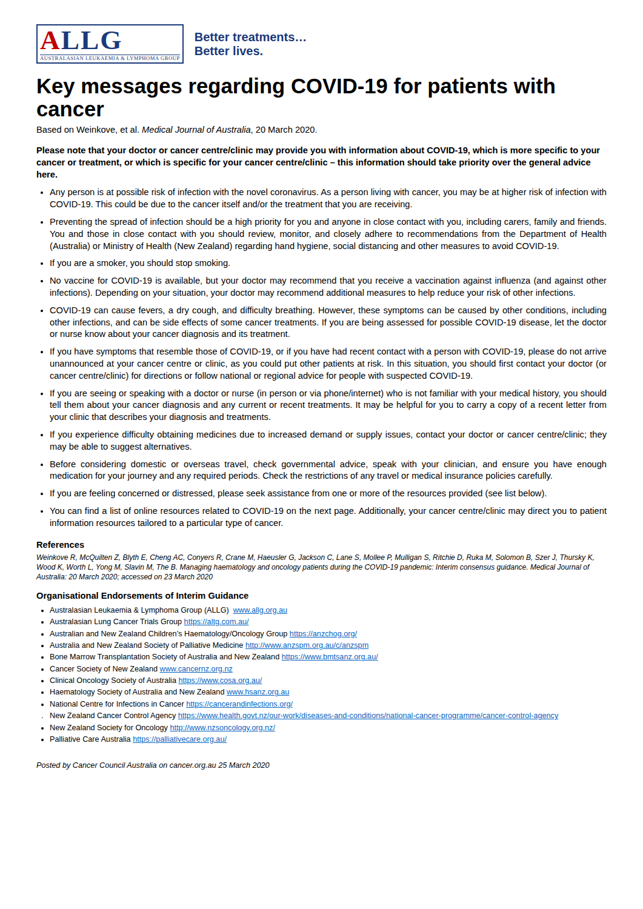ALLG AUSTRALASIAN LEUKAEMIA & LYMPHOMA GROUP
Better treatments…
Better lives.
Key messages regarding COVID-19 for patients with cancer
Based on Weinkove, et al. Medical Journal of Australia, 20 March 2020.
Please note that your doctor or cancer centre/clinic may provide you with information about COVID-19, which is more specific to your cancer or treatment, or which is specific for your cancer centre/clinic – this information should take priority over the general advice here.
Any person is at possible risk of infection with the novel coronavirus. As a person living with cancer, you may be at higher risk of infection with COVID-19. This could be due to the cancer itself and/or the treatment that you are receiving.
Preventing the spread of infection should be a high priority for you and anyone in close contact with you, including carers, family and friends. You and those in close contact with you should review, monitor, and closely adhere to recommendations from the Department of Health (Australia) or Ministry of Health (New Zealand) regarding hand hygiene, social distancing and other measures to avoid COVID-19.
If you are a smoker, you should stop smoking.
No vaccine for COVID-19 is available, but your doctor may recommend that you receive a vaccination against influenza (and against other infections). Depending on your situation, your doctor may recommend additional measures to help reduce your risk of other infections.
COVID-19 can cause fevers, a dry cough, and difficulty breathing. However, these symptoms can be caused by other conditions, including other infections, and can be side effects of some cancer treatments. If you are being assessed for possible COVID-19 disease, let the doctor or nurse know about your cancer diagnosis and its treatment.
If you have symptoms that resemble those of COVID-19, or if you have had recent contact with a person with COVID-19, please do not arrive unannounced at your cancer centre or clinic, as you could put other patients at risk. In this situation, you should first contact your doctor (or cancer centre/clinic) for directions or follow national or regional advice for people with suspected COVID-19.
If you are seeing or speaking with a doctor or nurse (in person or via phone/internet) who is not familiar with your medical history, you should tell them about your cancer diagnosis and any current or recent treatments. It may be helpful for you to carry a copy of a recent letter from your clinic that describes your diagnosis and treatments.
If you experience difficulty obtaining medicines due to increased demand or supply issues, contact your doctor or cancer centre/clinic; they may be able to suggest alternatives.
Before considering domestic or overseas travel, check governmental advice, speak with your clinician, and ensure you have enough medication for your journey and any required periods. Check the restrictions of any travel or medical insurance policies carefully.
If you are feeling concerned or distressed, please seek assistance from one or more of the resources provided (see list below).
You can find a list of online resources related to COVID-19 on the next page. Additionally, your cancer centre/clinic may direct you to patient information resources tailored to a particular type of cancer.
References
Weinkove R, McQuilten Z, Blyth E, Cheng AC, Conyers R, Crane M, Haeusler G, Jackson C, Lane S, Mollee P, Mulligan S, Ritchie D, Ruka M, Solomon B, Szer J, Thursky K, Wood K, Worth L, Yong M, Slavin M, The B. Managing haematology and oncology patients during the COVID-19 pandemic: Interim consensus guidance. Medical Journal of Australia: 20 March 2020; accessed on 23 March 2020
Organisational Endorsements of Interim Guidance
Australasian Leukaemia & Lymphoma Group (ALLG) www.allg.org.au
Australasian Lung Cancer Trials Group https://altg.com.au/
Australian and New Zealand Children’s Haematology/Oncology Group https://anzchog.org/
Australia and New Zealand Society of Palliative Medicine http://www.anzspm.org.au/c/anzspm
Bone Marrow Transplantation Society of Australia and New Zealand https://www.bmtsanz.org.au/
Cancer Society of New Zealand www.cancernz.org.nz
Clinical Oncology Society of Australia https://www.cosa.org.au/
Haematology Society of Australia and New Zealand www.hsanz.org.au
National Centre for Infections in Cancer https://cancerandinfections.org/
New Zealand Cancer Control Agency https://www.health.govt.nz/our-work/diseases-and-conditions/national-cancer-programme/cancer-control-agency
New Zealand Society for Oncology http://www.nzsoncology.org.nz/
Palliative Care Australia https://palliativecare.org.au/
Posted by Cancer Council Australia on cancer.org.au 25 March 2020